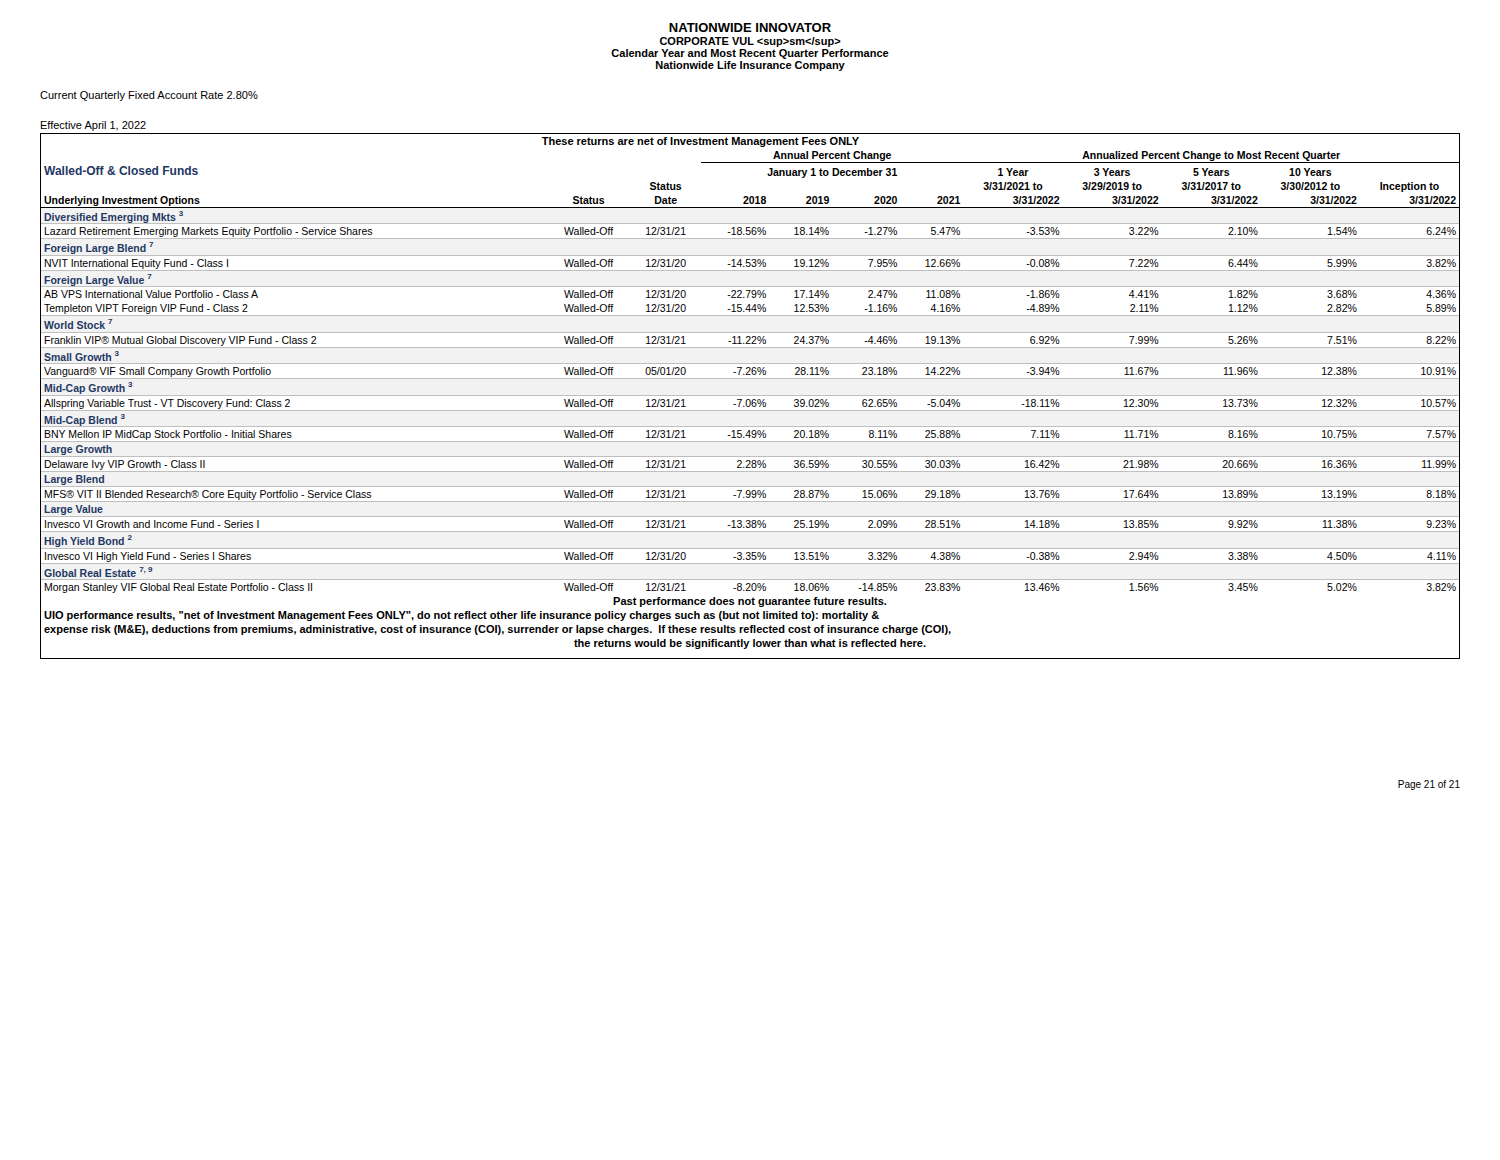NATIONWIDE INNOVATOR
CORPORATE VUL <sup>sm</sup>
Calendar Year and Most Recent Quarter Performance
Nationwide Life Insurance Company
Current Quarterly Fixed Account Rate 2.80%
Effective April 1, 2022
| / These returns are net of Investment Management Fees ONLY / / / / / Annual Percent Change / Annualized Percent Change to Most Recent Quarter / / Walled-Off & Closed Funds / / / January 1 to December 31 / 1 Year / 3 Years / 5 Years / 10 Years / / / / / Status / / / / / 3/31/2021 to / 3/29/2019 to / 3/31/2017 to / 3/30/2012 to / Inception to / / Underlying Investment Options / Status / Date / 2018 / 2019 / 2020 / 2021 / 3/31/2022 / 3/31/2022 / 3/31/2022 / 3/31/2022 / 3/31/2022 / / Diversified Emerging Mkts 3 / / Lazard Retirement Emerging Markets Equity Portfolio - Service Shares / Walled-Off / 12/31/21 / -18.56% / 18.14% / -1.27% / 5.47% / -3.53% / 3.22% / 2.10% / 1.54% / 6.24% / / Foreign Large Blend 7 / / NVIT International Equity Fund - Class I / Walled-Off / 12/31/20 / -14.53% / 19.12% / 7.95% / 12.66% / -0.08% / 7.22% / 6.44% / 5.99% / 3.82% / / Foreign Large Value 7 / / AB VPS International Value Portfolio - Class A / Walled-Off / 12/31/20 / -22.79% / 17.14% / 2.47% / 11.08% / -1.86% / 4.41% / 1.82% / 3.68% / 4.36% / / Templeton VIPT Foreign VIP Fund - Class 2 / Walled-Off / 12/31/20 / -15.44% / 12.53% / -1.16% / 4.16% / -4.89% / 2.11% / 1.12% / 2.82% / 5.89% / / World Stock 7 / / Franklin VIP® Mutual Global Discovery VIP Fund - Class 2 / Walled-Off / 12/31/21 / -11.22% / 24.37% / -4.46% / 19.13% / 6.92% / 7.99% / 5.26% / 7.51% / 8.22% / / Small Growth 3 / / Vanguard® VIF Small Company Growth Portfolio / Walled-Off / 05/01/20 / -7.26% / 28.11% / 23.18% / 14.22% / -3.94% / 11.67% / 11.96% / 12.38% / 10.91% / / Mid-Cap Growth 3 / / Allspring Variable Trust - VT Discovery Fund: Class 2 / Walled-Off / 12/31/21 / -7.06% / 39.02% / 62.65% / -5.04% / -18.11% / 12.30% / 13.73% / 12.32% / 10.57% / / Mid-Cap Blend 3 / / BNY Mellon IP MidCap Stock Portfolio - Initial Shares / Walled-Off / 12/31/21 / -15.49% / 20.18% / 8.11% / 25.88% / 7.11% / 11.71% / 8.16% / 10.75% / 7.57% / / Large Growth / / Delaware Ivy VIP Growth - Class II / Walled-Off / 12/31/21 / 2.28% / 36.59% / 30.55% / 30.03% / 16.42% / 21.98% / 20.66% / 16.36% / 11.99% / / Large Blend / / MFS® VIT II Blended Research® Core Equity Portfolio - Service Class / Walled-Off / 12/31/21 / -7.99% / 28.87% / 15.06% / 29.18% / 13.76% / 17.64% / 13.89% / 13.19% / 8.18% / / Large Value / / Invesco VI Growth and Income Fund - Series I / Walled-Off / 12/31/21 / -13.38% / 25.19% / 2.09% / 28.51% / 14.18% / 13.85% / 9.92% / 11.38% / 9.23% / / High Yield Bond 2 / / Invesco VI High Yield Fund - Series I Shares / Walled-Off / 12/31/20 / -3.35% / 13.51% / 3.32% / 4.38% / -0.38% / 2.94% / 3.38% / 4.50% / 4.11% / / Global Real Estate 7, 9 / / Morgan Stanley VIF Global Real Estate Portfolio - Class II / Walled-Off / 12/31/21 / -8.20% / 18.06% / -14.85% / 23.83% / 13.46% / 1.56% / 3.45% / 5.02% / 3.82% / / Past performance does not guarantee future results. / / UIO performance results, "net of Investment Management Fees ONLY", do not reflect other life insurance policy charges such as (but not limited to): mortality & / / expense risk (M&E), deductions from premiums, administrative, cost of insurance (COI), surrender or lapse charges. If these results reflected cost of insurance charge (COI), / / the returns would be significantly lower than what is reflected here. / |
Page 21 of 21